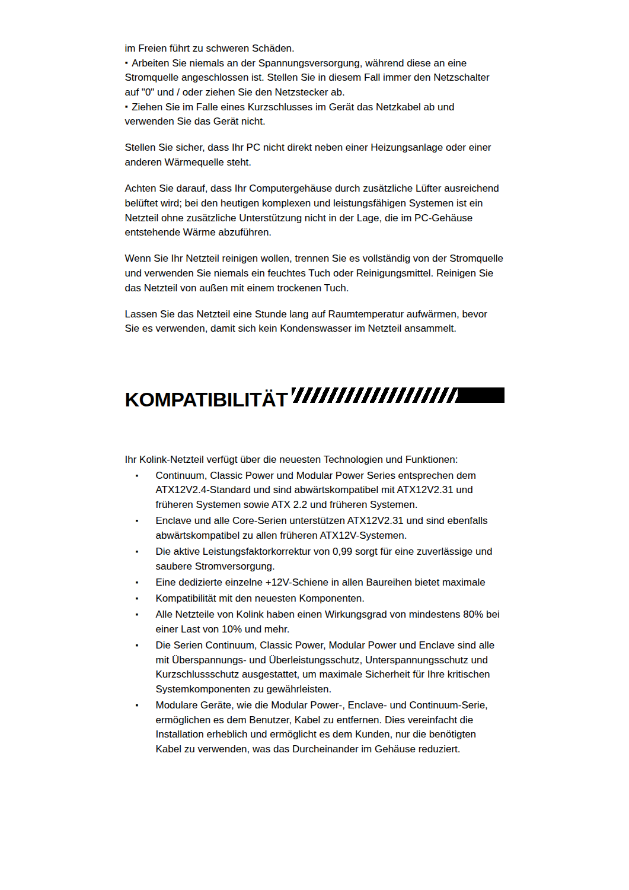im Freien führt zu schweren Schäden.
Arbeiten Sie niemals an der Spannungsversorgung, während diese an eine Stromquelle angeschlossen ist. Stellen Sie in diesem Fall immer den Netzschalter auf "0" und / oder ziehen Sie den Netzstecker ab.
Ziehen Sie im Falle eines Kurzschlusses im Gerät das Netzkabel ab und verwenden Sie das Gerät nicht.
Stellen Sie sicher, dass Ihr PC nicht direkt neben einer Heizungsanlage oder einer anderen Wärmequelle steht.
Achten Sie darauf, dass Ihr Computergehäuse durch zusätzliche Lüfter ausreichend belüftet wird; bei den heutigen komplexen und leistungsfähigen Systemen ist ein Netzteil ohne zusätzliche Unterstützung nicht in der Lage, die im PC-Gehäuse entstehende Wärme abzuführen.
Wenn Sie Ihr Netzteil reinigen wollen, trennen Sie es vollständig von der Stromquelle und verwenden Sie niemals ein feuchtes Tuch oder Reinigungsmittel. Reinigen Sie das Netzteil von außen mit einem trockenen Tuch.
Lassen Sie das Netzteil eine Stunde lang auf Raumtemperatur aufwärmen, bevor Sie es verwenden, damit sich kein Kondenswasser im Netzteil ansammelt.
KOMPATIBILITÄT
Ihr Kolink-Netzteil verfügt über die neuesten Technologien und Funktionen:
Continuum, Classic Power und Modular Power Series entsprechen dem ATX12V2.4-Standard und sind abwärtskompatibel mit ATX12V2.31 und früheren Systemen sowie ATX 2.2 und früheren Systemen.
Enclave und alle Core-Serien unterstützen ATX12V2.31 und sind ebenfalls abwärtskompatibel zu allen früheren ATX12V-Systemen.
Die aktive Leistungsfaktorkorrektur von 0,99 sorgt für eine zuverlässige und saubere Stromversorgung.
Eine dedizierte einzelne +12V-Schiene in allen Baureihen bietet maximale
Kompatibilität mit den neuesten Komponenten.
Alle Netzteile von Kolink haben einen Wirkungsgrad von mindestens 80% bei einer Last von 10% und mehr.
Die Serien Continuum, Classic Power, Modular Power und Enclave sind alle mit Überspannungs- und Überleistungsschutz, Unterspannungsschutz und Kurzschlussschutz ausgestattet, um maximale Sicherheit für Ihre kritischen Systemkomponenten zu gewährleisten.
Modulare Geräte, wie die Modular Power-, Enclave- und Continuum-Serie, ermöglichen es dem Benutzer, Kabel zu entfernen. Dies vereinfacht die Installation erheblich und ermöglicht es dem Kunden, nur die benötigten Kabel zu verwenden, was das Durcheinander im Gehäuse reduziert.